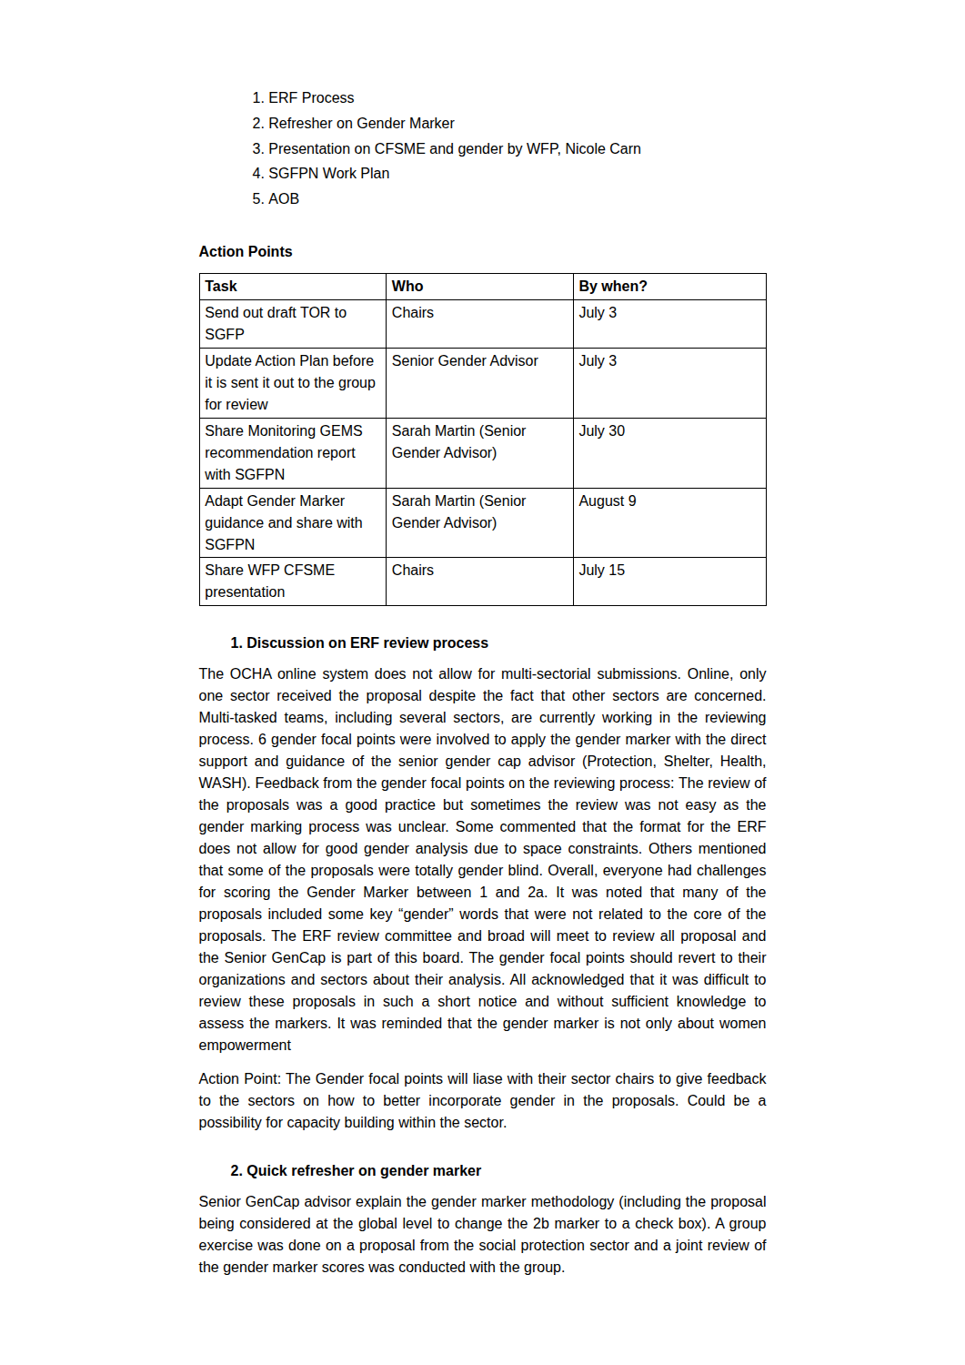ERF Process
Refresher on Gender Marker
Presentation on CFSME and gender by WFP, Nicole Carn
SGFPN Work Plan
AOB
Action Points
| Task | Who | By when? |
| --- | --- | --- |
| Send out draft TOR to SGFP | Chairs | July 3 |
| Update Action Plan before it is sent it out to the group for review | Senior Gender Advisor | July 3 |
| Share Monitoring GEMS recommendation report with SGFPN | Sarah Martin (Senior Gender Advisor) | July 30 |
| Adapt Gender Marker guidance and share with SGFPN | Sarah Martin (Senior Gender Advisor) | August 9 |
| Share WFP CFSME presentation | Chairs | July 15 |
Discussion on ERF review process
The OCHA online system does not allow for multi-sectorial submissions. Online, only one sector received the proposal despite the fact that other sectors are concerned. Multi-tasked teams, including several sectors, are currently working in the reviewing process. 6 gender focal points were involved to apply the gender marker with the direct support and guidance of the senior gender cap advisor (Protection, Shelter, Health, WASH). Feedback from the gender focal points on the reviewing process: The review of the proposals was a good practice but sometimes the review was not easy as the gender marking process was unclear. Some commented that the format for the ERF does not allow for good gender analysis due to space constraints. Others mentioned that some of the proposals were totally gender blind. Overall, everyone had challenges for scoring the Gender Marker between 1 and 2a. It was noted that many of the proposals included some key “gender” words that were not related to the core of the proposals. The ERF review committee and broad will meet to review all proposal and the Senior GenCap is part of this board. The gender focal points should revert to their organizations and sectors about their analysis. All acknowledged that it was difficult to review these proposals in such a short notice and without sufficient knowledge to assess the markers. It was reminded that the gender marker is not only about women empowerment
Action Point: The Gender focal points will liase with their sector chairs to give feedback to the sectors on how to better incorporate gender in the proposals. Could be a possibility for capacity building within the sector.
Quick refresher on gender marker
Senior GenCap advisor explain the gender marker methodology (including the proposal being considered at the global level to change the 2b marker to a check box). A group exercise was done on a proposal from the social protection sector and a joint review of the gender marker scores was conducted with the group.